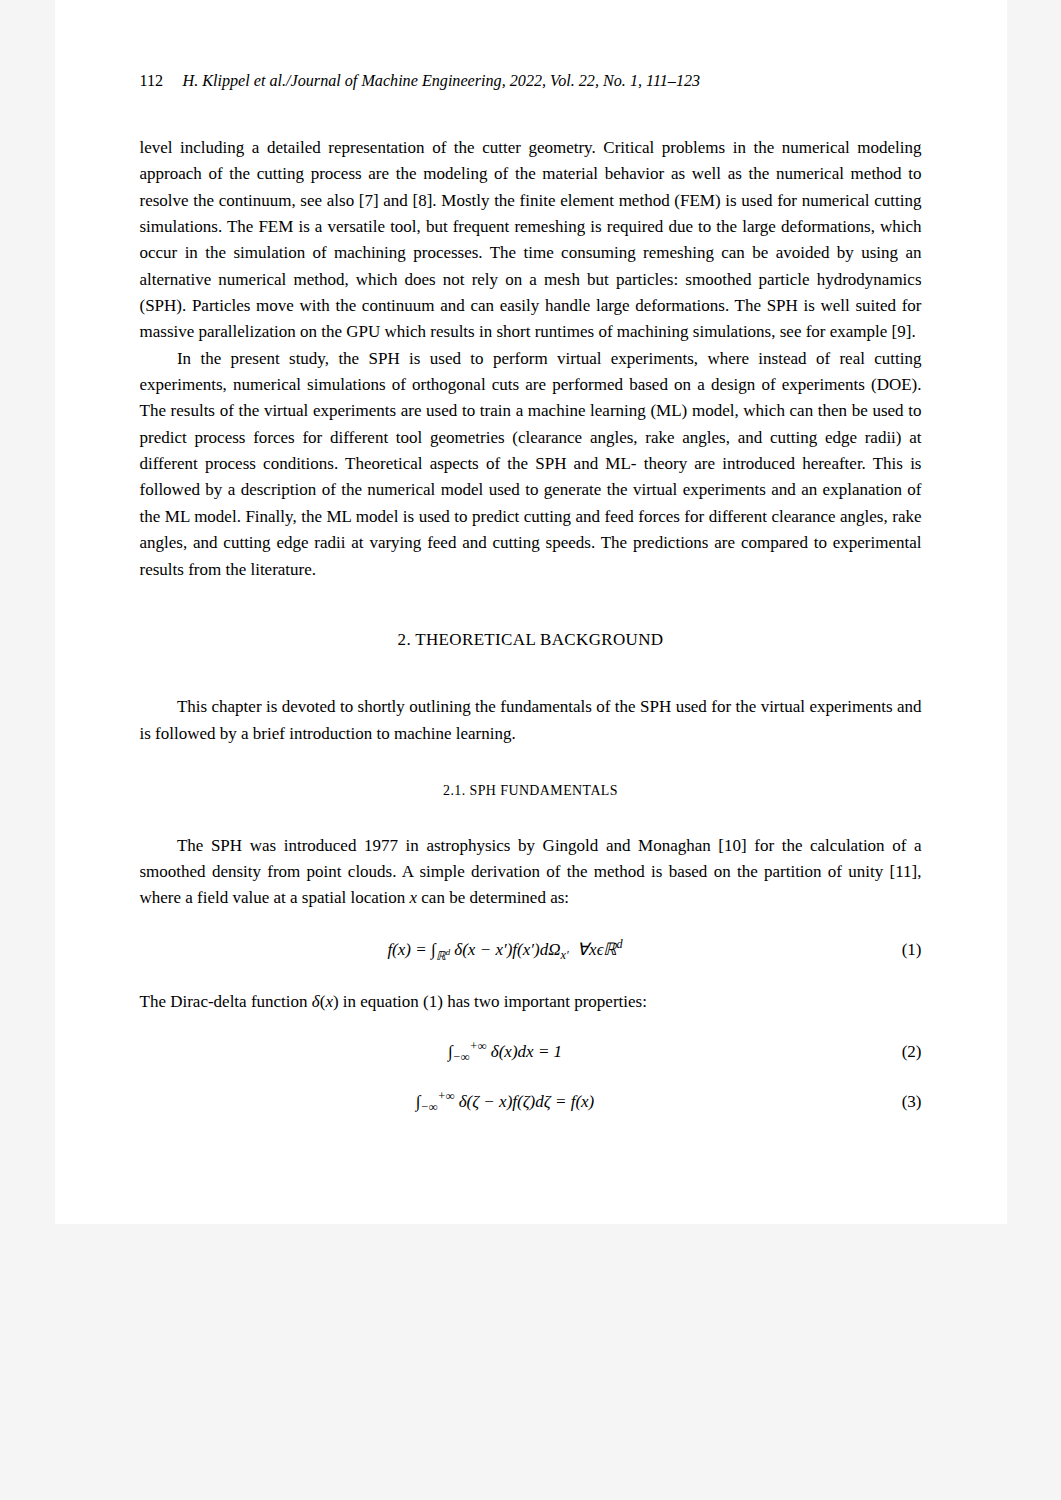112 H. Klippel et al./Journal of Machine Engineering, 2022, Vol. 22, No. 1, 111–123
level including a detailed representation of the cutter geometry. Critical problems in the numerical modeling approach of the cutting process are the modeling of the material behavior as well as the numerical method to resolve the continuum, see also [7] and [8]. Mostly the finite element method (FEM) is used for numerical cutting simulations. The FEM is a versatile tool, but frequent remeshing is required due to the large deformations, which occur in the simulation of machining processes. The time consuming remeshing can be avoided by using an alternative numerical method, which does not rely on a mesh but particles: smoothed particle hydrodynamics (SPH). Particles move with the continuum and can easily handle large deformations. The SPH is well suited for massive parallelization on the GPU which results in short runtimes of machining simulations, see for example [9].
In the present study, the SPH is used to perform virtual experiments, where instead of real cutting experiments, numerical simulations of orthogonal cuts are performed based on a design of experiments (DOE). The results of the virtual experiments are used to train a machine learning (ML) model, which can then be used to predict process forces for different tool geometries (clearance angles, rake angles, and cutting edge radii) at different process conditions. Theoretical aspects of the SPH and ML- theory are introduced hereafter. This is followed by a description of the numerical model used to generate the virtual experiments and an explanation of the ML model. Finally, the ML model is used to predict cutting and feed forces for different clearance angles, rake angles, and cutting edge radii at varying feed and cutting speeds. The predictions are compared to experimental results from the literature.
2. Theoretical Background
This chapter is devoted to shortly outlining the fundamentals of the SPH used for the virtual experiments and is followed by a brief introduction to machine learning.
2.1. SPH Fundamentals
The SPH was introduced 1977 in astrophysics by Gingold and Monaghan [10] for the calculation of a smoothed density from point clouds. A simple derivation of the method is based on the partition of unity [11], where a field value at a spatial location x can be determined as:
f(x) = ∫ℝd δ(x − x′)f(x′)d Ωx′ ∀xϵℝd (1)
The Dirac-delta function δ(x) in equation (1) has two important properties:
∫−∞+∞ δ(x)dx = 1 (2)
∫−∞+∞ δ(ζ − x)f(ζ)dζ = f(x) (3)